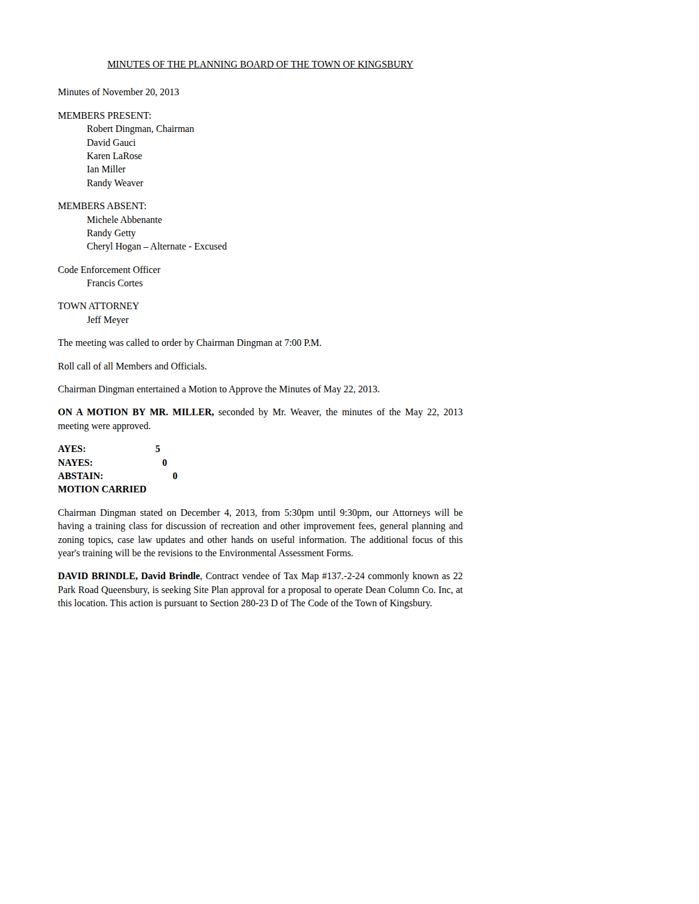MINUTES OF THE PLANNING BOARD OF THE TOWN OF KINGSBURY
Minutes of November 20, 2013
MEMBERS PRESENT:
Robert Dingman, Chairman
David Gauci
Karen LaRose
Ian Miller
Randy Weaver
MEMBERS ABSENT:
Michele Abbenante
Randy Getty
Cheryl Hogan – Alternate - Excused
Code Enforcement Officer
Francis Cortes
TOWN ATTORNEY
Jeff Meyer
The meeting was called to order by Chairman Dingman at 7:00 P.M.
Roll call of all Members and Officials.
Chairman Dingman entertained a Motion to Approve the Minutes of May 22, 2013.
ON A MOTION BY MR. MILLER, seconded by Mr. Weaver, the minutes of the May 22, 2013 meeting were approved.
AYES: 5
NAYES: 0
ABSTAIN: 0
MOTION CARRIED
Chairman Dingman stated on December 4, 2013, from 5:30pm until 9:30pm, our Attorneys will be having a training class for discussion of recreation and other improvement fees, general planning and zoning topics, case law updates and other hands on useful information. The additional focus of this year's training will be the revisions to the Environmental Assessment Forms.
DAVID BRINDLE, David Brindle, Contract vendee of Tax Map #137.-2-24 commonly known as 22 Park Road Queensbury, is seeking Site Plan approval for a proposal to operate Dean Column Co. Inc, at this location. This action is pursuant to Section 280-23 D of The Code of the Town of Kingsbury.